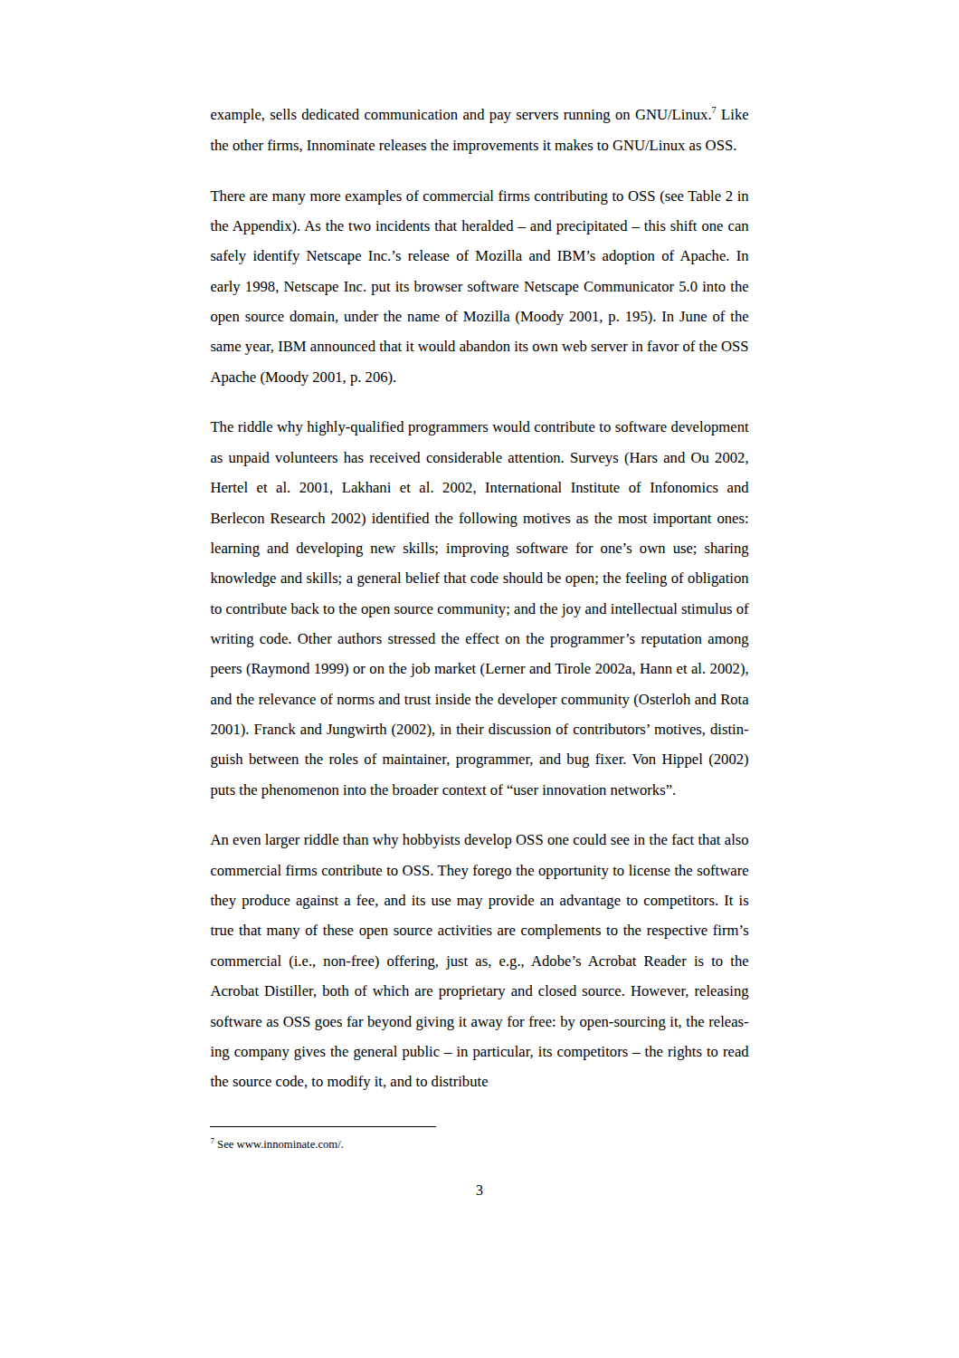example, sells dedicated communication and pay servers running on GNU/Linux.7 Like the other firms, Innominate releases the improvements it makes to GNU/Linux as OSS.
There are many more examples of commercial firms contributing to OSS (see Table 2 in the Appendix). As the two incidents that heralded – and precipitated – this shift one can safely identify Netscape Inc.’s release of Mozilla and IBM’s adoption of Apache. In early 1998, Netscape Inc. put its browser software Netscape Communicator 5.0 into the open source domain, under the name of Mozilla (Moody 2001, p. 195). In June of the same year, IBM announced that it would abandon its own web server in favor of the OSS Apache (Moody 2001, p. 206).
The riddle why highly-qualified programmers would contribute to software development as unpaid volunteers has received considerable attention. Surveys (Hars and Ou 2002, Hertel et al. 2001, Lakhani et al. 2002, International Institute of Infonomics and Berlecon Research 2002) identified the following motives as the most important ones: learning and developing new skills; improving software for one’s own use; sharing knowledge and skills; a general belief that code should be open; the feeling of obligation to contribute back to the open source community; and the joy and intellectual stimulus of writing code. Other authors stressed the effect on the programmer’s reputation among peers (Raymond 1999) or on the job market (Lerner and Tirole 2002a, Hann et al. 2002), and the relevance of norms and trust inside the developer community (Osterloh and Rota 2001). Franck and Jungwirth (2002), in their discussion of contributors’ motives, distinguish between the roles of maintainer, programmer, and bug fixer. Von Hippel (2002) puts the phenomenon into the broader context of “user innovation networks”.
An even larger riddle than why hobbyists develop OSS one could see in the fact that also commercial firms contribute to OSS. They forego the opportunity to license the software they produce against a fee, and its use may provide an advantage to competitors. It is true that many of these open source activities are complements to the respective firm’s commercial (i.e., non-free) offering, just as, e.g., Adobe’s Acrobat Reader is to the Acrobat Distiller, both of which are proprietary and closed source. However, releasing software as OSS goes far beyond giving it away for free: by open-sourcing it, the releasing company gives the general public – in particular, its competitors – the rights to read the source code, to modify it, and to distribute
7 See www.innominate.com/.
3